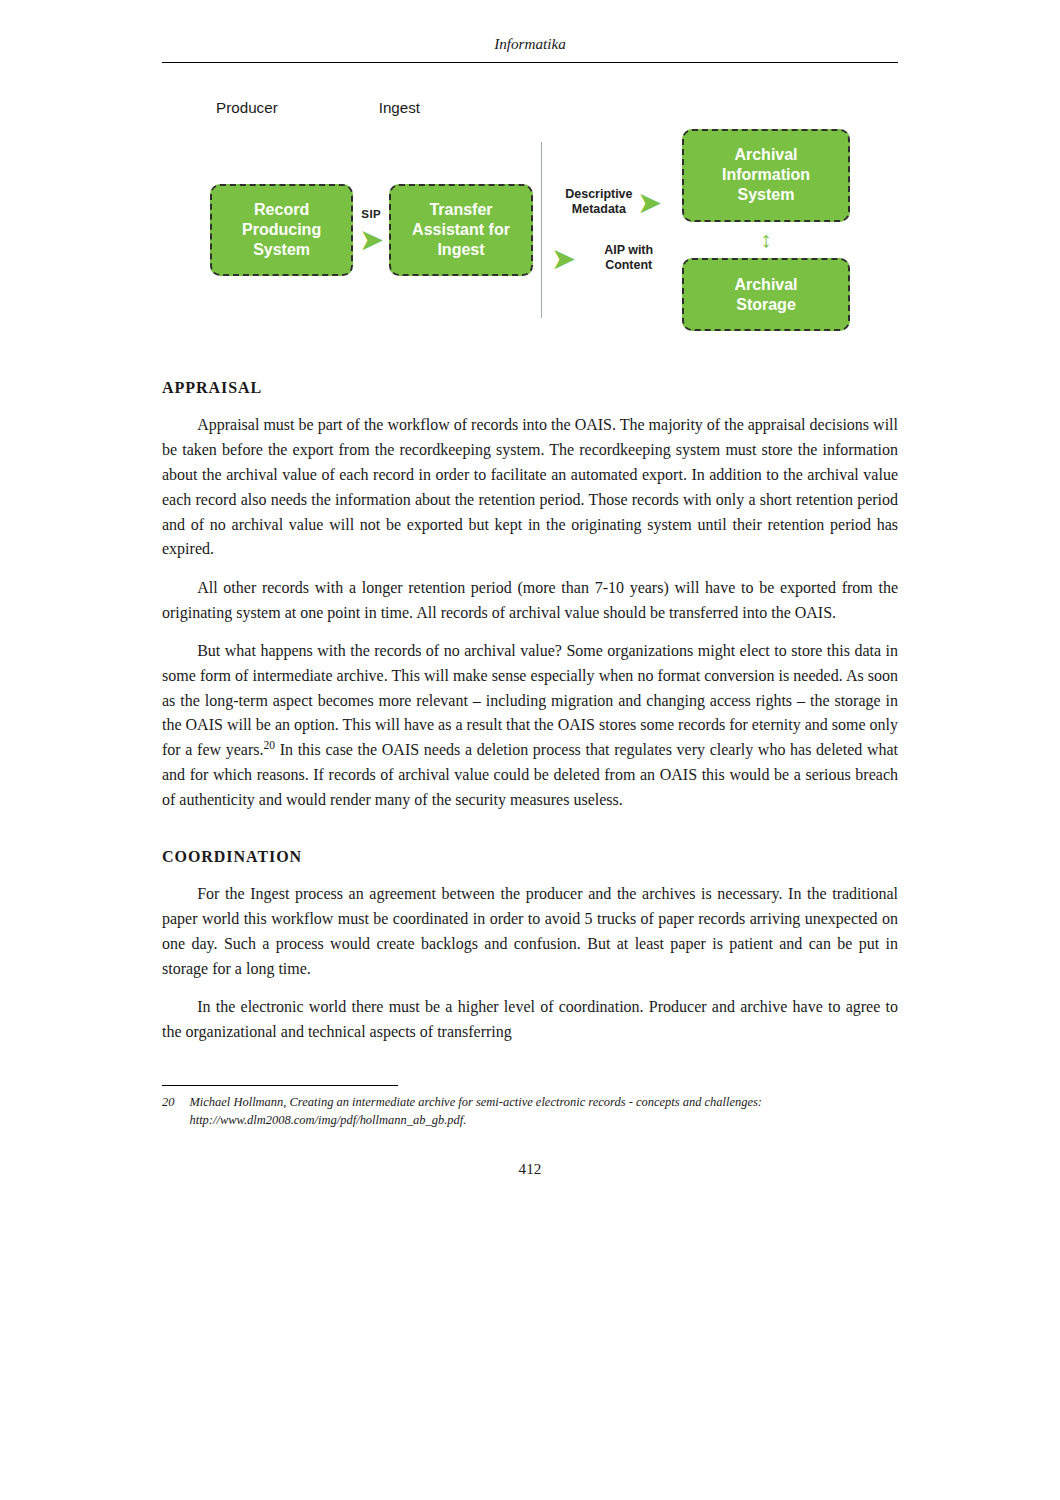Informatika
Producer Ingest
Record
Producing
System
SIP
➤
Transfer
Assistant for
Ingest
Descriptive
Metadata
➤
➤
AIP with Content
Archival
Information
System
↕
Archival
Storage
APPRAISAL
Appraisal must be part of the workflow of records into the OAIS. The majority of the appraisal decisions will be taken before the export from the recordkeeping system. The recordkeeping system must store the information about the archival value of each record in order to facilitate an automated export. In addition to the archival value each record also needs the information about the retention period. Those records with only a short retention period and of no archival value will not be exported but kept in the originating system until their retention period has expired.
All other records with a longer retention period (more than 7-10 years) will have to be exported from the originating system at one point in time. All records of archival value should be transferred into the OAIS.
But what happens with the records of no archival value? Some organizations might elect to store this data in some form of intermediate archive. This will make sense especially when no format conversion is needed. As soon as the long-term aspect becomes more relevant – including migration and changing access rights – the storage in the OAIS will be an option. This will have as a result that the OAIS stores some records for eternity and some only for a few years.20 In this case the OAIS needs a deletion process that regulates very clearly who has deleted what and for which reasons. If records of archival value could be deleted from an OAIS this would be a serious breach of authenticity and would render many of the security measures useless.
COORDINATION
For the Ingest process an agreement between the producer and the archives is necessary. In the traditional paper world this workflow must be coordinated in order to avoid 5 trucks of paper records arriving unexpected on one day. Such a process would create backlogs and confusion. But at least paper is patient and can be put in storage for a long time.
In the electronic world there must be a higher level of coordination. Producer and archive have to agree to the organizational and technical aspects of transferring
20 Michael Hollmann, Creating an intermediate archive for semi-active electronic records - concepts and challenges: http://www.dlm2008.com/img/pdf/hollmann_ab_gb.pdf.
412